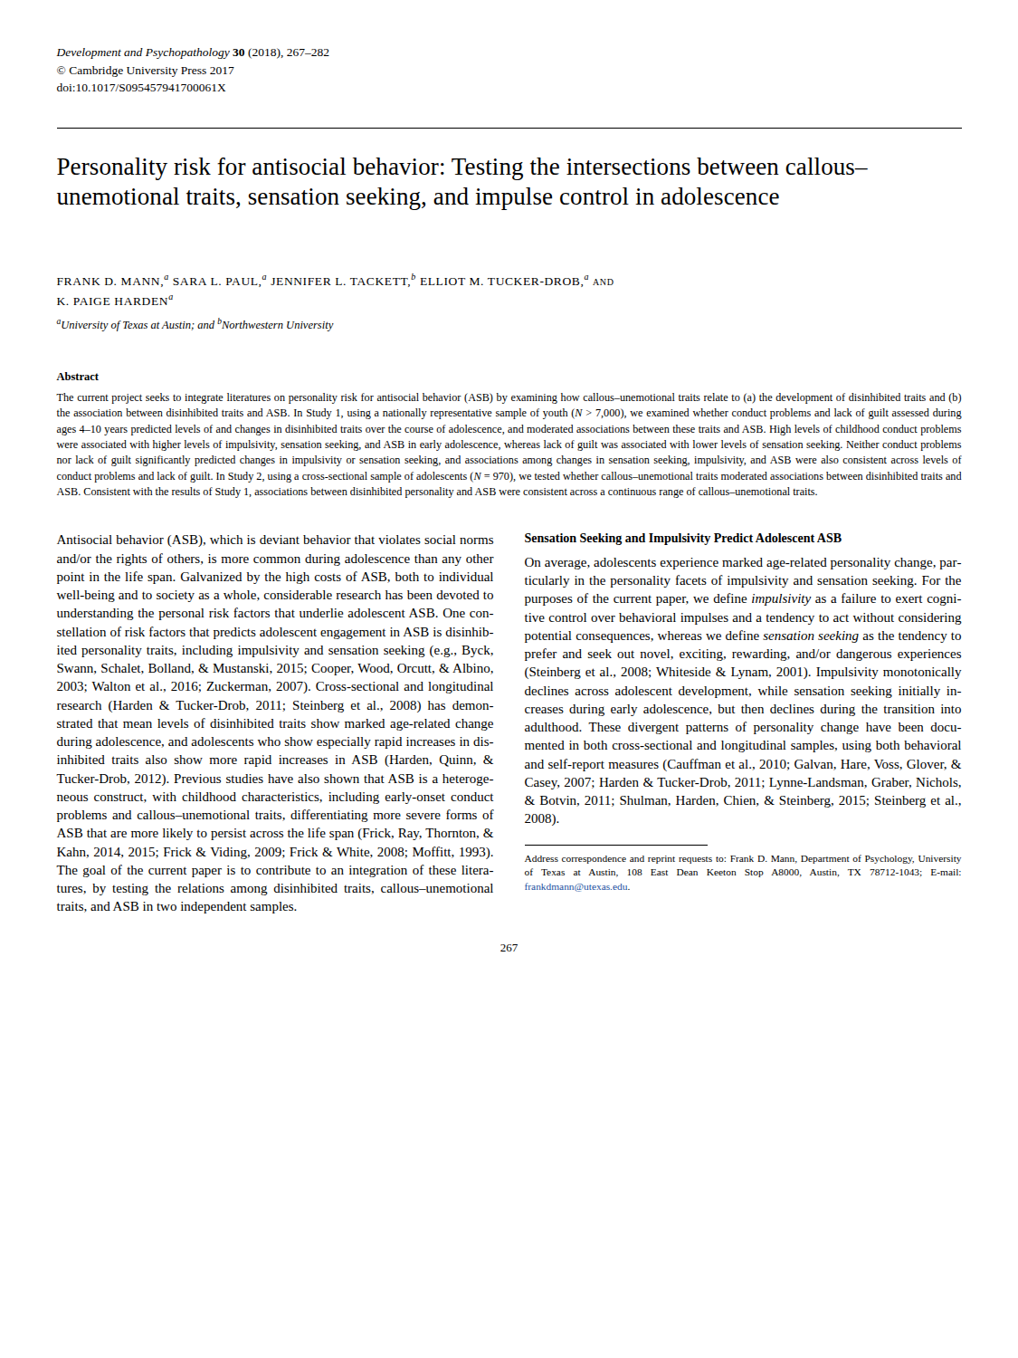Development and Psychopathology 30 (2018), 267–282 © Cambridge University Press 2017 doi:10.1017/S095457941700061X
Personality risk for antisocial behavior: Testing the intersections between callous–unemotional traits, sensation seeking, and impulse control in adolescence
FRANK D. MANN,a SARA L. PAUL,a JENNIFER L. TACKETT,b ELLIOT M. TUCKER-DROB,a AND
K. PAIGE HARDENa
aUniversity of Texas at Austin; and bNorthwestern University
Abstract
The current project seeks to integrate literatures on personality risk for antisocial behavior (ASB) by examining how callous–unemotional traits relate to (a) the development of disinhibited traits and (b) the association between disinhibited traits and ASB. In Study 1, using a nationally representative sample of youth (N > 7,000), we examined whether conduct problems and lack of guilt assessed during ages 4–10 years predicted levels of and changes in disinhibited traits over the course of adolescence, and moderated associations between these traits and ASB. High levels of childhood conduct problems were associated with higher levels of impulsivity, sensation seeking, and ASB in early adolescence, whereas lack of guilt was associated with lower levels of sensation seeking. Neither conduct problems nor lack of guilt significantly predicted changes in impulsivity or sensation seeking, and associations among changes in sensation seeking, impulsivity, and ASB were also consistent across levels of conduct problems and lack of guilt. In Study 2, using a cross-sectional sample of adolescents (N = 970), we tested whether callous–unemotional traits moderated associations between disinhibited traits and ASB. Consistent with the results of Study 1, associations between disinhibited personality and ASB were consistent across a continuous range of callous–unemotional traits.
Antisocial behavior (ASB), which is deviant behavior that violates social norms and/or the rights of others, is more common during adolescence than any other point in the life span. Galvanized by the high costs of ASB, both to individual well-being and to society as a whole, considerable research has been devoted to understanding the personal risk factors that underlie adolescent ASB. One constellation of risk factors that predicts adolescent engagement in ASB is disinhibited personality traits, including impulsivity and sensation seeking (e.g., Byck, Swann, Schalet, Bolland, & Mustanski, 2015; Cooper, Wood, Orcutt, & Albino, 2003; Walton et al., 2016; Zuckerman, 2007). Cross-sectional and longitudinal research (Harden & Tucker-Drob, 2011; Steinberg et al., 2008) has demonstrated that mean levels of disinhibited traits show marked age-related change during adolescence, and adolescents who show especially rapid increases in disinhibited traits also show more rapid increases in ASB (Harden, Quinn, & Tucker-Drob, 2012). Previous studies have also shown that ASB is a heterogeneous construct, with childhood characteristics, including early-onset conduct problems and callous–unemotional traits, differentiating more severe forms of ASB that are more likely to persist across the life span (Frick, Ray, Thornton, & Kahn, 2014, 2015; Frick & Viding, 2009; Frick & White, 2008; Moffitt, 1993). The goal of the current paper is to contribute to an integration of these literatures, by testing the relations among disinhibited traits, callous–unemotional traits, and ASB in two independent samples.
Sensation Seeking and Impulsivity Predict Adolescent ASB
On average, adolescents experience marked age-related personality change, particularly in the personality facets of impulsivity and sensation seeking. For the purposes of the current paper, we define impulsivity as a failure to exert cognitive control over behavioral impulses and a tendency to act without considering potential consequences, whereas we define sensation seeking as the tendency to prefer and seek out novel, exciting, rewarding, and/or dangerous experiences (Steinberg et al., 2008; Whiteside & Lynam, 2001). Impulsivity monotonically declines across adolescent development, while sensation seeking initially increases during early adolescence, but then declines during the transition into adulthood. These divergent patterns of personality change have been documented in both cross-sectional and longitudinal samples, using both behavioral and self-report measures (Cauffman et al., 2010; Galvan, Hare, Voss, Glover, & Casey, 2007; Harden & Tucker-Drob, 2011; Lynne-Landsman, Graber, Nichols, & Botvin, 2011; Shulman, Harden, Chien, & Steinberg, 2015; Steinberg et al., 2008).
Address correspondence and reprint requests to: Frank D. Mann, Department of Psychology, University of Texas at Austin, 108 East Dean Keeton Stop A8000, Austin, TX 78712-1043; E-mail: frankdmann@utexas.edu.
267